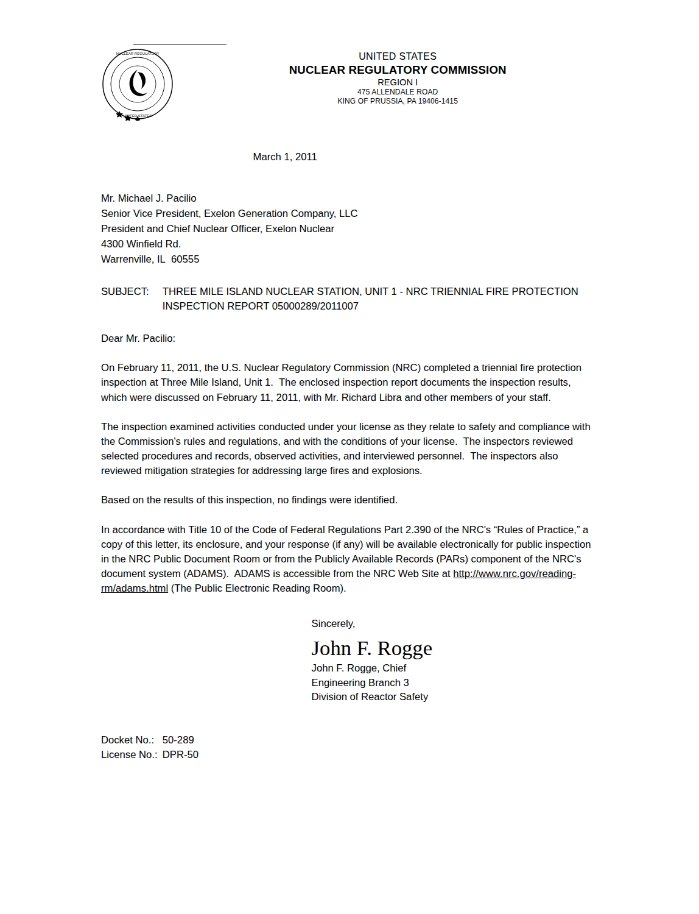NUCLEAR REGULATORY UNITED STATES
UNITED STATES
NUCLEAR REGULATORY COMMISSION
REGION I
475 ALLENDALE ROAD
KING OF PRUSSIA, PA 19406-1415
March 1, 2011
Mr. Michael J. Pacilio
Senior Vice President, Exelon Generation Company, LLC
President and Chief Nuclear Officer, Exelon Nuclear
4300 Winfield Rd.
Warrenville, IL 60555
SUBJECT: THREE MILE ISLAND NUCLEAR STATION, UNIT 1 - NRC TRIENNIAL FIRE PROTECTION INSPECTION REPORT 05000289/2011007
Dear Mr. Pacilio:
On February 11, 2011, the U.S. Nuclear Regulatory Commission (NRC) completed a triennial fire protection inspection at Three Mile Island, Unit 1. The enclosed inspection report documents the inspection results, which were discussed on February 11, 2011, with Mr. Richard Libra and other members of your staff.
The inspection examined activities conducted under your license as they relate to safety and compliance with the Commission's rules and regulations, and with the conditions of your license. The inspectors reviewed selected procedures and records, observed activities, and interviewed personnel. The inspectors also reviewed mitigation strategies for addressing large fires and explosions.
Based on the results of this inspection, no findings were identified.
In accordance with Title 10 of the Code of Federal Regulations Part 2.390 of the NRC's “Rules of Practice,” a copy of this letter, its enclosure, and your response (if any) will be available electronically for public inspection in the NRC Public Document Room or from the Publicly Available Records (PARs) component of the NRC's document system (ADAMS). ADAMS is accessible from the NRC Web Site at http://www.nrc.gov/reading-rm/adams.html (The Public Electronic Reading Room).
Sincerely,
John F. Rogge
John F. Rogge, Chief
Engineering Branch 3
Division of Reactor Safety
Docket No.: 50-289
License No.: DPR-50